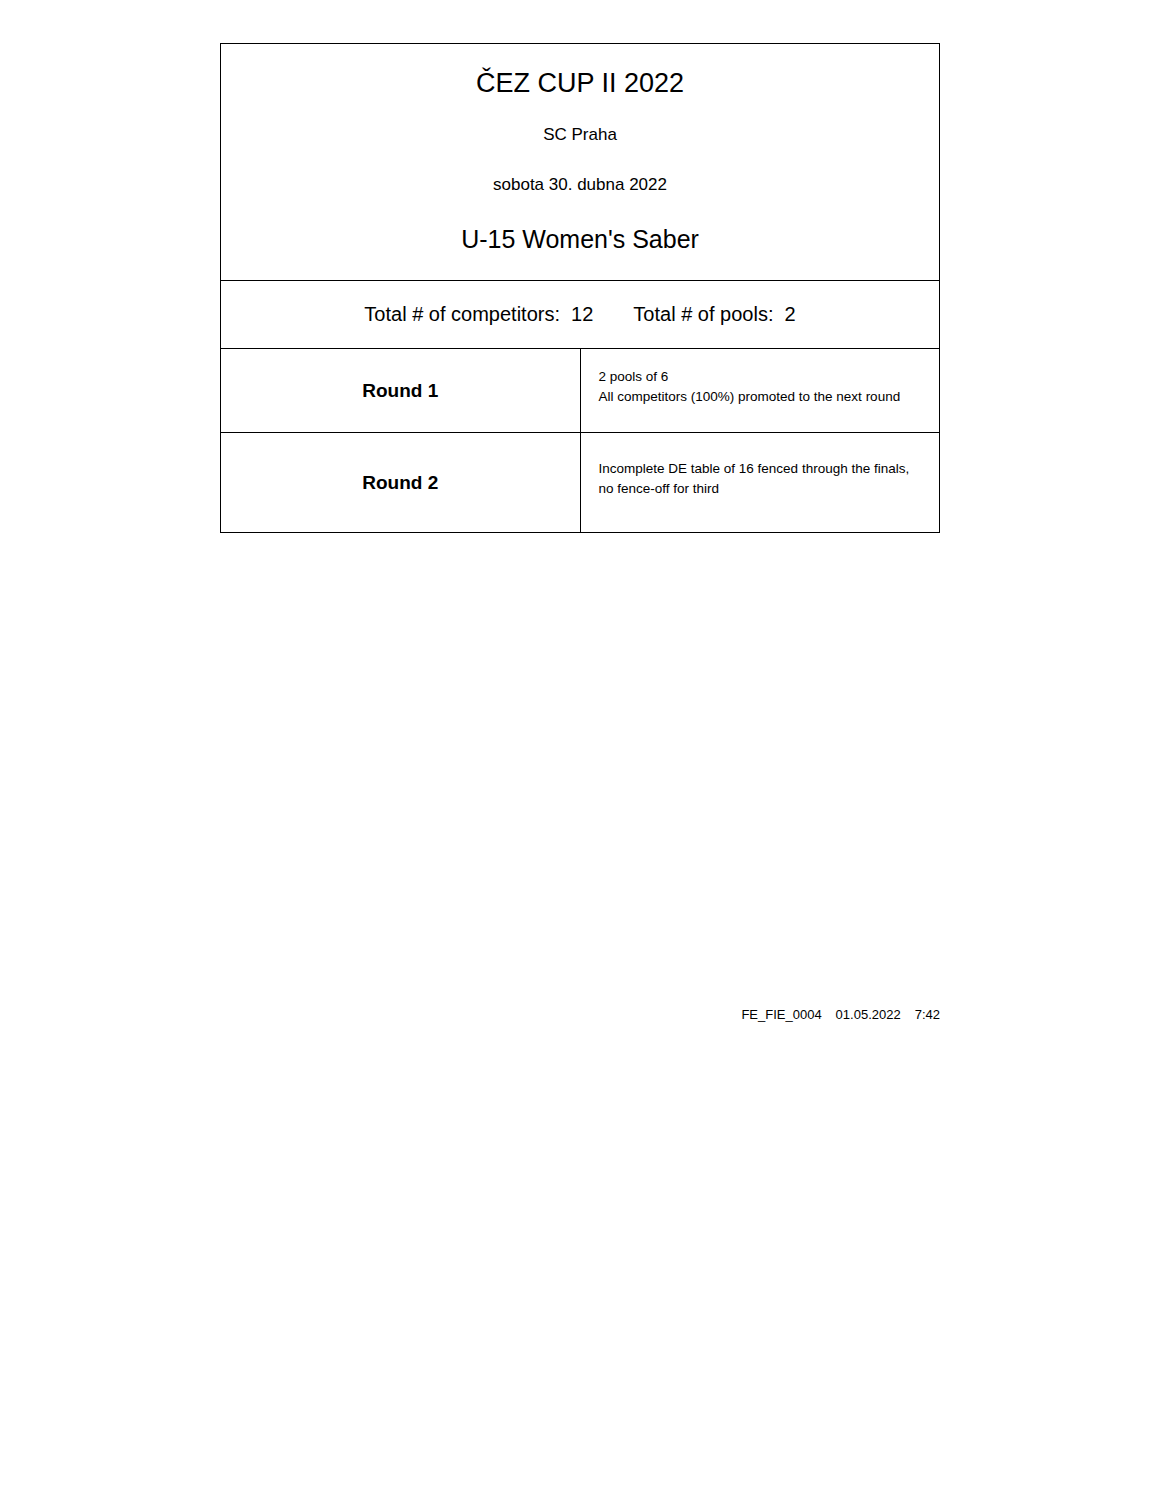| ČEZ CUP II 2022 SC Praha sobota 30. dubna 2022 U-15 Women's Saber |
| Total # of competitors: 12 Total # of pools: 2 |
| Round 1 | 2 pools of 6 All competitors (100%) promoted to the next round |
| Round 2 | Incomplete DE table of 16 fenced through the finals, no fence-off for third |
FE_FIE_0004 01.05.2022 7:42